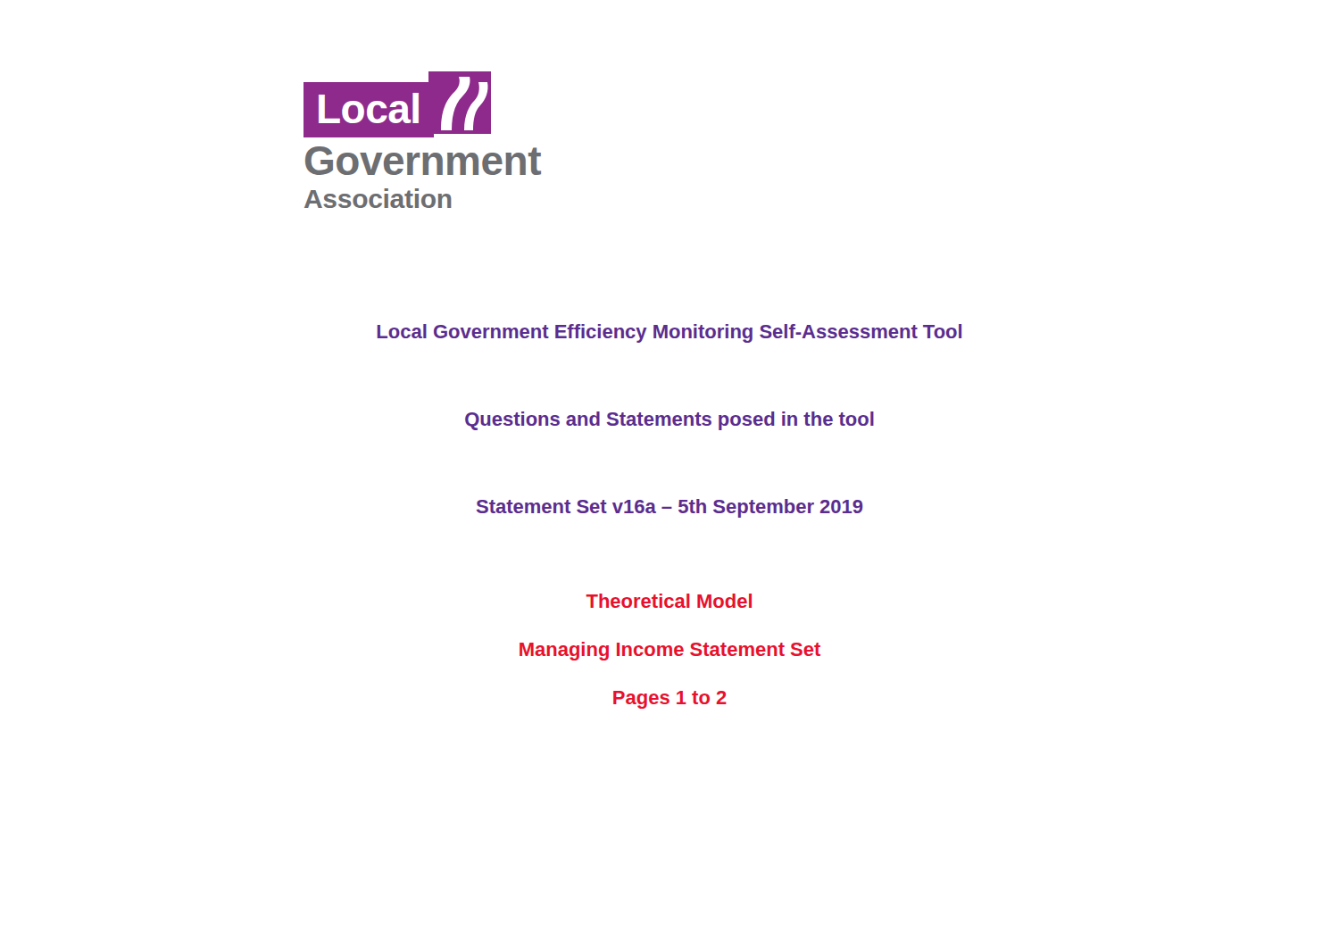Local Government Association
Local Government Efficiency Monitoring Self-Assessment Tool
Questions and Statements posed in the tool
Statement Set v16a – 5th September 2019
Theoretical Model
Managing Income Statement Set
Pages 1 to 2